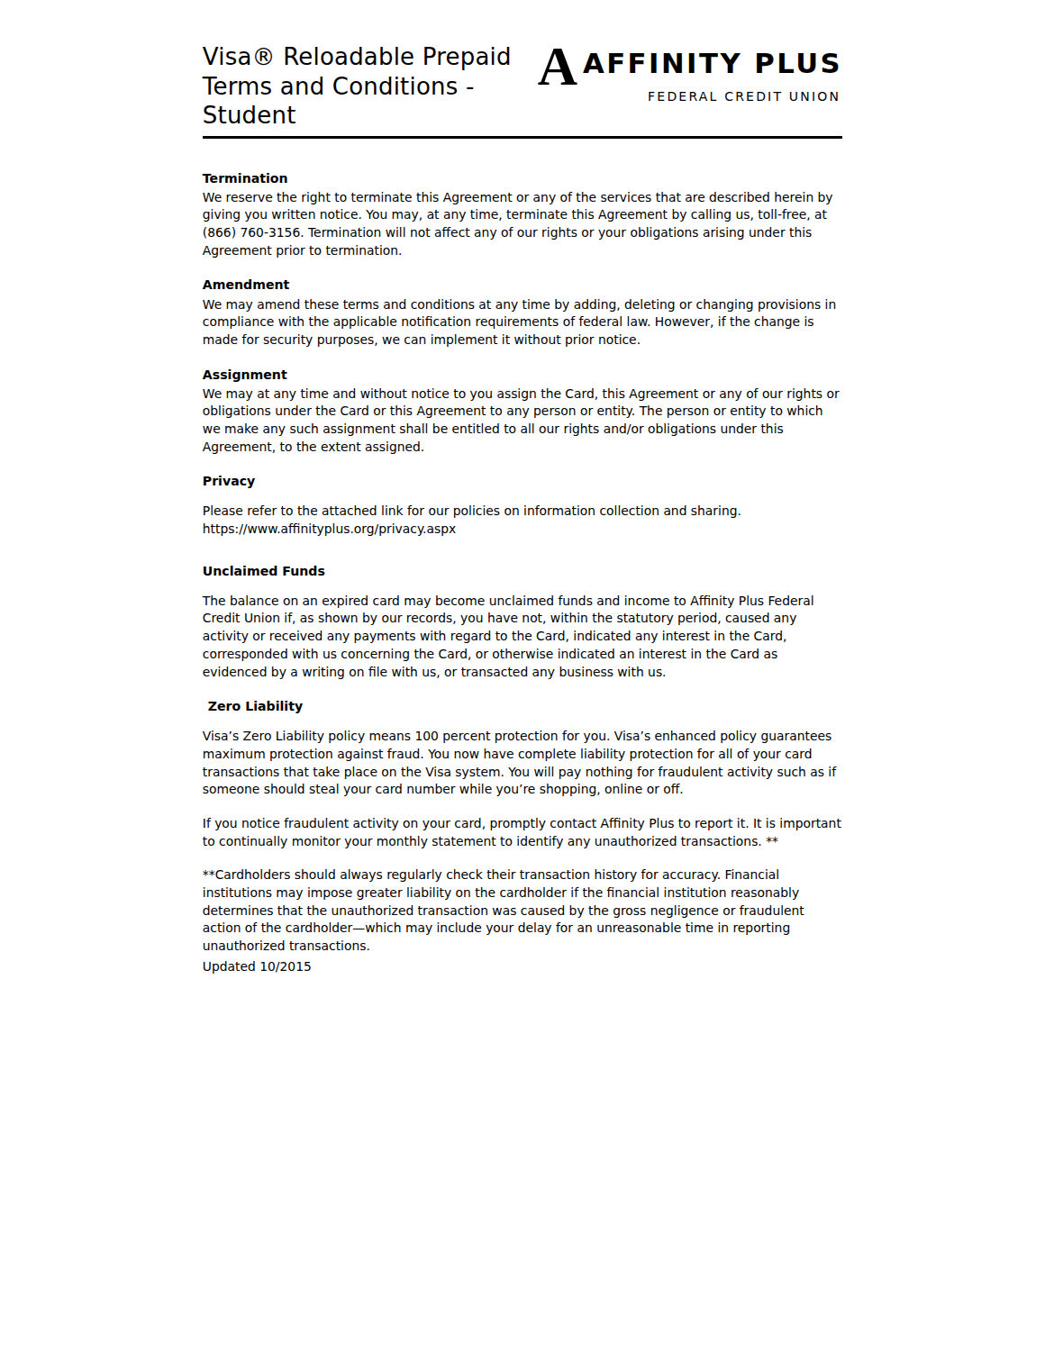Visa® Reloadable Prepaid
Terms and Conditions - Student
A AFFINITY PLUS
FEDERAL CREDIT UNION
Termination
We reserve the right to terminate this Agreement or any of the services that are described herein by giving you written notice. You may, at any time, terminate this Agreement by calling us, toll-free, at (866) 760-3156. Termination will not affect any of our rights or your obligations arising under this Agreement prior to termination.
Amendment
We may amend these terms and conditions at any time by adding, deleting or changing provisions in compliance with the applicable notification requirements of federal law. However, if the change is made for security purposes, we can implement it without prior notice.
Assignment
We may at any time and without notice to you assign the Card, this Agreement or any of our rights or obligations under the Card or this Agreement to any person or entity. The person or entity to which we make any such assignment shall be entitled to all our rights and/or obligations under this Agreement, to the extent assigned.
Privacy
Please refer to the attached link for our policies on information collection and sharing.
https://www.affinityplus.org/privacy.aspx
Unclaimed Funds
The balance on an expired card may become unclaimed funds and income to Affinity Plus Federal Credit Union if, as shown by our records, you have not, within the statutory period, caused any activity or received any payments with regard to the Card, indicated any interest in the Card, corresponded with us concerning the Card, or otherwise indicated an interest in the Card as evidenced by a writing on file with us, or transacted any business with us.
Zero Liability
Visa’s Zero Liability policy means 100 percent protection for you. Visa’s enhanced policy guarantees maximum protection against fraud. You now have complete liability protection for all of your card transactions that take place on the Visa system. You will pay nothing for fraudulent activity such as if someone should steal your card number while you’re shopping, online or off.
If you notice fraudulent activity on your card, promptly contact Affinity Plus to report it. It is important to continually monitor your monthly statement to identify any unauthorized transactions. **
**Cardholders should always regularly check their transaction history for accuracy. Financial institutions may impose greater liability on the cardholder if the financial institution reasonably determines that the unauthorized transaction was caused by the gross negligence or fraudulent action of the cardholder—which may include your delay for an unreasonable time in reporting unauthorized transactions.
Updated 10/2015